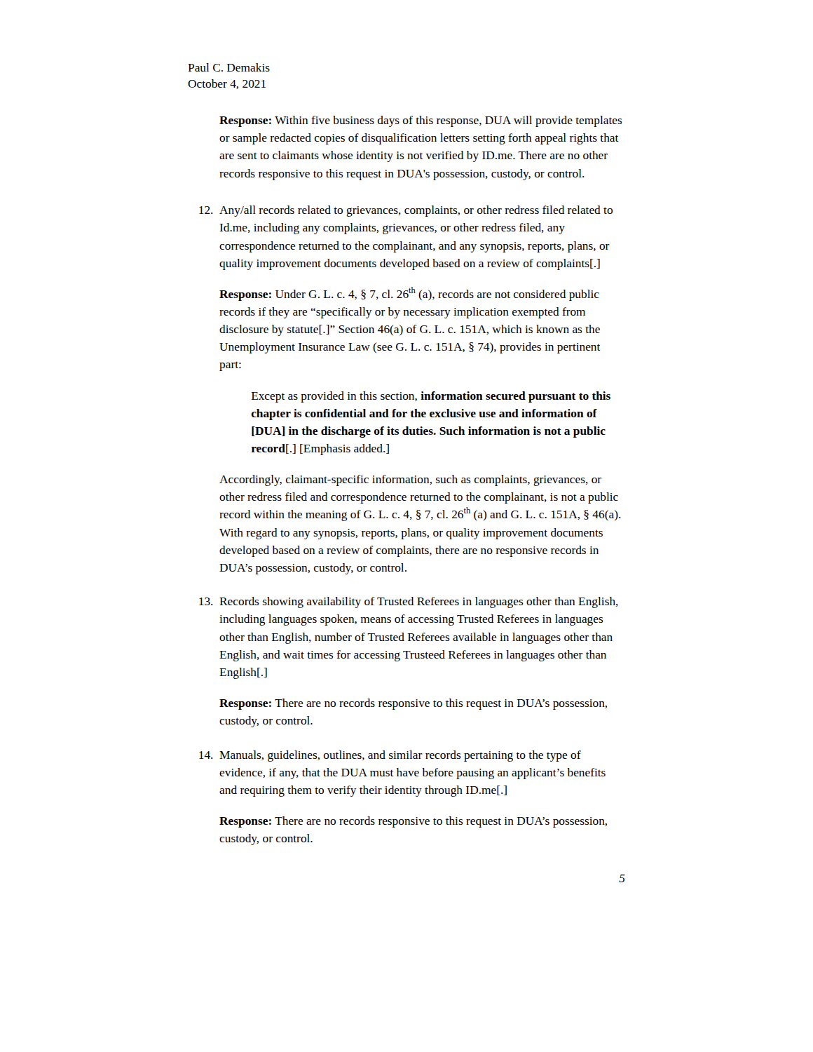Paul C. Demakis
October 4, 2021
Response: Within five business days of this response, DUA will provide templates or sample redacted copies of disqualification letters setting forth appeal rights that are sent to claimants whose identity is not verified by ID.me. There are no other records responsive to this request in DUA's possession, custody, or control.
12. Any/all records related to grievances, complaints, or other redress filed related to Id.me, including any complaints, grievances, or other redress filed, any correspondence returned to the complainant, and any synopsis, reports, plans, or quality improvement documents developed based on a review of complaints[.]
Response: Under G. L. c. 4, § 7, cl. 26th (a), records are not considered public records if they are “specifically or by necessary implication exempted from disclosure by statute[.]” Section 46(a) of G. L. c. 151A, which is known as the Unemployment Insurance Law (see G. L. c. 151A, § 74), provides in pertinent part:
Except as provided in this section, information secured pursuant to this chapter is confidential and for the exclusive use and information of [DUA] in the discharge of its duties. Such information is not a public record[.] [Emphasis added.]
Accordingly, claimant-specific information, such as complaints, grievances, or other redress filed and correspondence returned to the complainant, is not a public record within the meaning of G. L. c. 4, § 7, cl. 26th (a) and G. L. c. 151A, § 46(a). With regard to any synopsis, reports, plans, or quality improvement documents developed based on a review of complaints, there are no responsive records in DUA’s possession, custody, or control.
13. Records showing availability of Trusted Referees in languages other than English, including languages spoken, means of accessing Trusted Referees in languages other than English, number of Trusted Referees available in languages other than English, and wait times for accessing Trusteed Referees in languages other than English[.]
Response: There are no records responsive to this request in DUA’s possession, custody, or control.
14. Manuals, guidelines, outlines, and similar records pertaining to the type of evidence, if any, that the DUA must have before pausing an applicant’s benefits and requiring them to verify their identity through ID.me[.]
Response: There are no records responsive to this request in DUA’s possession, custody, or control.
5